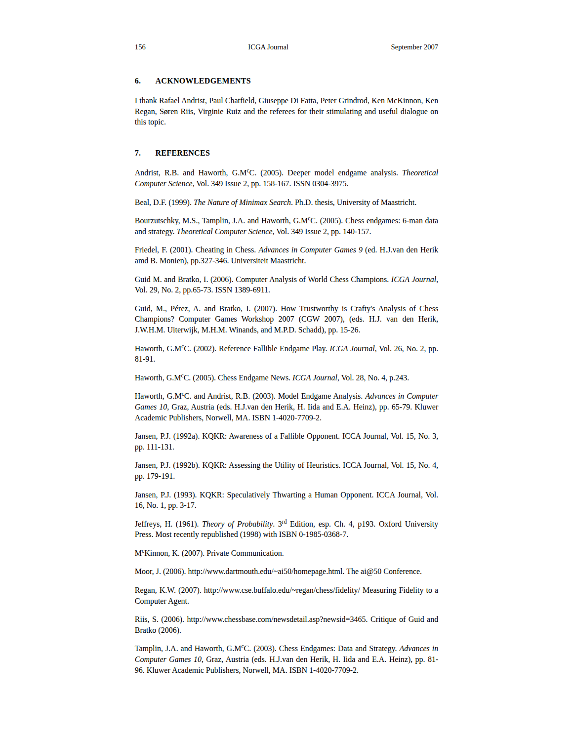156 ICGA Journal September 2007
6. ACKNOWLEDGEMENTS
I thank Rafael Andrist, Paul Chatfield, Giuseppe Di Fatta, Peter Grindrod, Ken McKinnon, Ken Regan, Søren Riis, Virginie Ruiz and the referees for their stimulating and useful dialogue on this topic.
7. REFERENCES
Andrist, R.B. and Haworth, G.McC. (2005). Deeper model endgame analysis. Theoretical Computer Science, Vol. 349 Issue 2, pp. 158-167. ISSN 0304-3975.
Beal, D.F. (1999). The Nature of Minimax Search. Ph.D. thesis, University of Maastricht.
Bourzutschky, M.S., Tamplin, J.A. and Haworth, G.McC. (2005). Chess endgames: 6-man data and strategy. Theoretical Computer Science, Vol. 349 Issue 2, pp. 140-157.
Friedel, F. (2001). Cheating in Chess. Advances in Computer Games 9 (ed. H.J.van den Herik amd B. Monien), pp.327-346. Universiteit Maastricht.
Guid M. and Bratko, I. (2006). Computer Analysis of World Chess Champions. ICGA Journal, Vol. 29, No. 2, pp.65-73. ISSN 1389-6911.
Guid, M., Pérez, A. and Bratko, I. (2007). How Trustworthy is Crafty's Analysis of Chess Champions? Computer Games Workshop 2007 (CGW 2007), (eds. H.J. van den Herik, J.W.H.M. Uiterwijk, M.H.M. Winands, and M.P.D. Schadd), pp. 15-26.
Haworth, G.McC. (2002). Reference Fallible Endgame Play. ICGA Journal, Vol. 26, No. 2, pp. 81-91.
Haworth, G.McC. (2005). Chess Endgame News. ICGA Journal, Vol. 28, No. 4, p.243.
Haworth, G.McC. and Andrist, R.B. (2003). Model Endgame Analysis. Advances in Computer Games 10, Graz, Austria (eds. H.J.van den Herik, H. Iida and E.A. Heinz), pp. 65-79. Kluwer Academic Publishers, Norwell, MA. ISBN 1-4020-7709-2.
Jansen, P.J. (1992a). KQKR: Awareness of a Fallible Opponent. ICCA Journal, Vol. 15, No. 3, pp. 111-131.
Jansen, P.J. (1992b). KQKR: Assessing the Utility of Heuristics. ICCA Journal, Vol. 15, No. 4, pp. 179-191.
Jansen, P.J. (1993). KQKR: Speculatively Thwarting a Human Opponent. ICCA Journal, Vol. 16, No. 1, pp. 3-17.
Jeffreys, H. (1961). Theory of Probability. 3rd Edition, esp. Ch. 4, p193. Oxford University Press. Most recently republished (1998) with ISBN 0-1985-0368-7.
McKinnon, K. (2007). Private Communication.
Moor, J. (2006). http://www.dartmouth.edu/~ai50/homepage.html. The ai@50 Conference.
Regan, K.W. (2007). http://www.cse.buffalo.edu/~regan/chess/fidelity/ Measuring Fidelity to a Computer Agent.
Riis, S. (2006). http://www.chessbase.com/newsdetail.asp?newsid=3465. Critique of Guid and Bratko (2006).
Tamplin, J.A. and Haworth, G.McC. (2003). Chess Endgames: Data and Strategy. Advances in Computer Games 10, Graz, Austria (eds. H.J.van den Herik, H. Iida and E.A. Heinz), pp. 81-96. Kluwer Academic Publishers, Norwell, MA. ISBN 1-4020-7709-2.